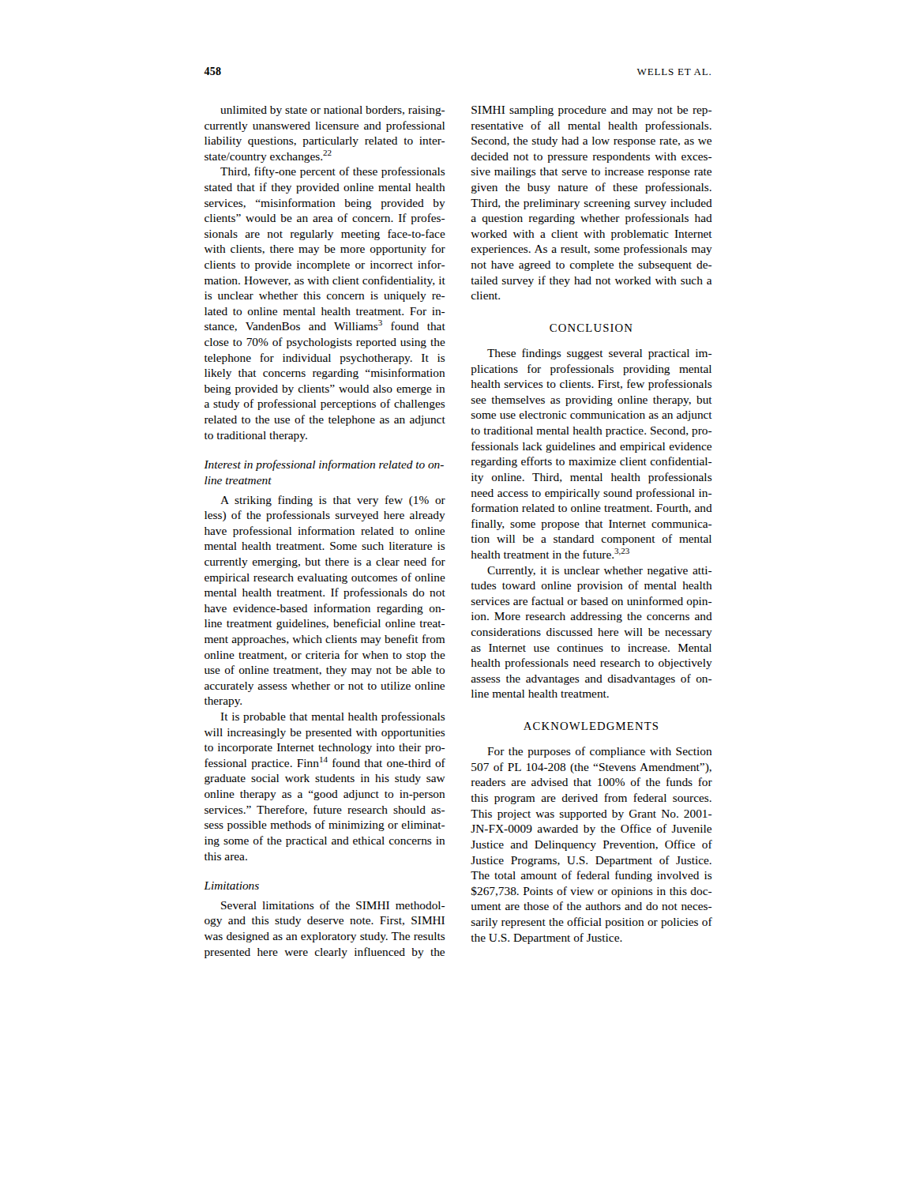458 Wells et al.
unlimited by state or national borders, raising-currently unanswered licensure and professional liability questions, particularly related to inter-state/country exchanges.22
Third, fifty-one percent of these professionals stated that if they provided online mental health services, “misinformation being provided by clients” would be an area of concern. If professionals are not regularly meeting face-to-face with clients, there may be more opportunity for clients to provide incomplete or incorrect information. However, as with client confidentiality, it is unclear whether this concern is uniquely related to online mental health treatment. For instance, VandenBos and Williams3 found that close to 70% of psychologists reported using the telephone for individual psychotherapy. It is likely that concerns regarding “misinformation being provided by clients” would also emerge in a study of professional perceptions of challenges related to the use of the telephone as an adjunct to traditional therapy.
Interest in professional information related to online treatment
A striking finding is that very few (1% or less) of the professionals surveyed here already have professional information related to online mental health treatment. Some such literature is currently emerging, but there is a clear need for empirical research evaluating outcomes of online mental health treatment. If professionals do not have evidence-based information regarding online treatment guidelines, beneficial online treatment approaches, which clients may benefit from online treatment, or criteria for when to stop the use of online treatment, they may not be able to accurately assess whether or not to utilize online therapy.
It is probable that mental health professionals will increasingly be presented with opportunities to incorporate Internet technology into their professional practice. Finn14 found that one-third of graduate social work students in his study saw online therapy as a “good adjunct to in-person services.” Therefore, future research should assess possible methods of minimizing or eliminating some of the practical and ethical concerns in this area.
Limitations
Several limitations of the SIMHI methodology and this study deserve note. First, SIMHI was designed as an exploratory study. The results presented here were clearly influenced by the SIMHI sampling procedure and may not be representative of all mental health professionals. Second, the study had a low response rate, as we decided not to pressure respondents with excessive mailings that serve to increase response rate given the busy nature of these professionals. Third, the preliminary screening survey included a question regarding whether professionals had worked with a client with problematic Internet experiences. As a result, some professionals may not have agreed to complete the subsequent detailed survey if they had not worked with such a client.
Conclusion
These findings suggest several practical implications for professionals providing mental health services to clients. First, few professionals see themselves as providing online therapy, but some use electronic communication as an adjunct to traditional mental health practice. Second, professionals lack guidelines and empirical evidence regarding efforts to maximize client confidentiality online. Third, mental health professionals need access to empirically sound professional information related to online treatment. Fourth, and finally, some propose that Internet communication will be a standard component of mental health treatment in the future.3,23
Currently, it is unclear whether negative attitudes toward online provision of mental health services are factual or based on uninformed opinion. More research addressing the concerns and considerations discussed here will be necessary as Internet use continues to increase. Mental health professionals need research to objectively assess the advantages and disadvantages of online mental health treatment.
Acknowledgments
For the purposes of compliance with Section 507 of PL 104-208 (the “Stevens Amendment”), readers are advised that 100% of the funds for this program are derived from federal sources. This project was supported by Grant No. 2001-JN-FX-0009 awarded by the Office of Juvenile Justice and Delinquency Prevention, Office of Justice Programs, U.S. Department of Justice. The total amount of federal funding involved is $267,738. Points of view or opinions in this document are those of the authors and do not necessarily represent the official position or policies of the U.S. Department of Justice.